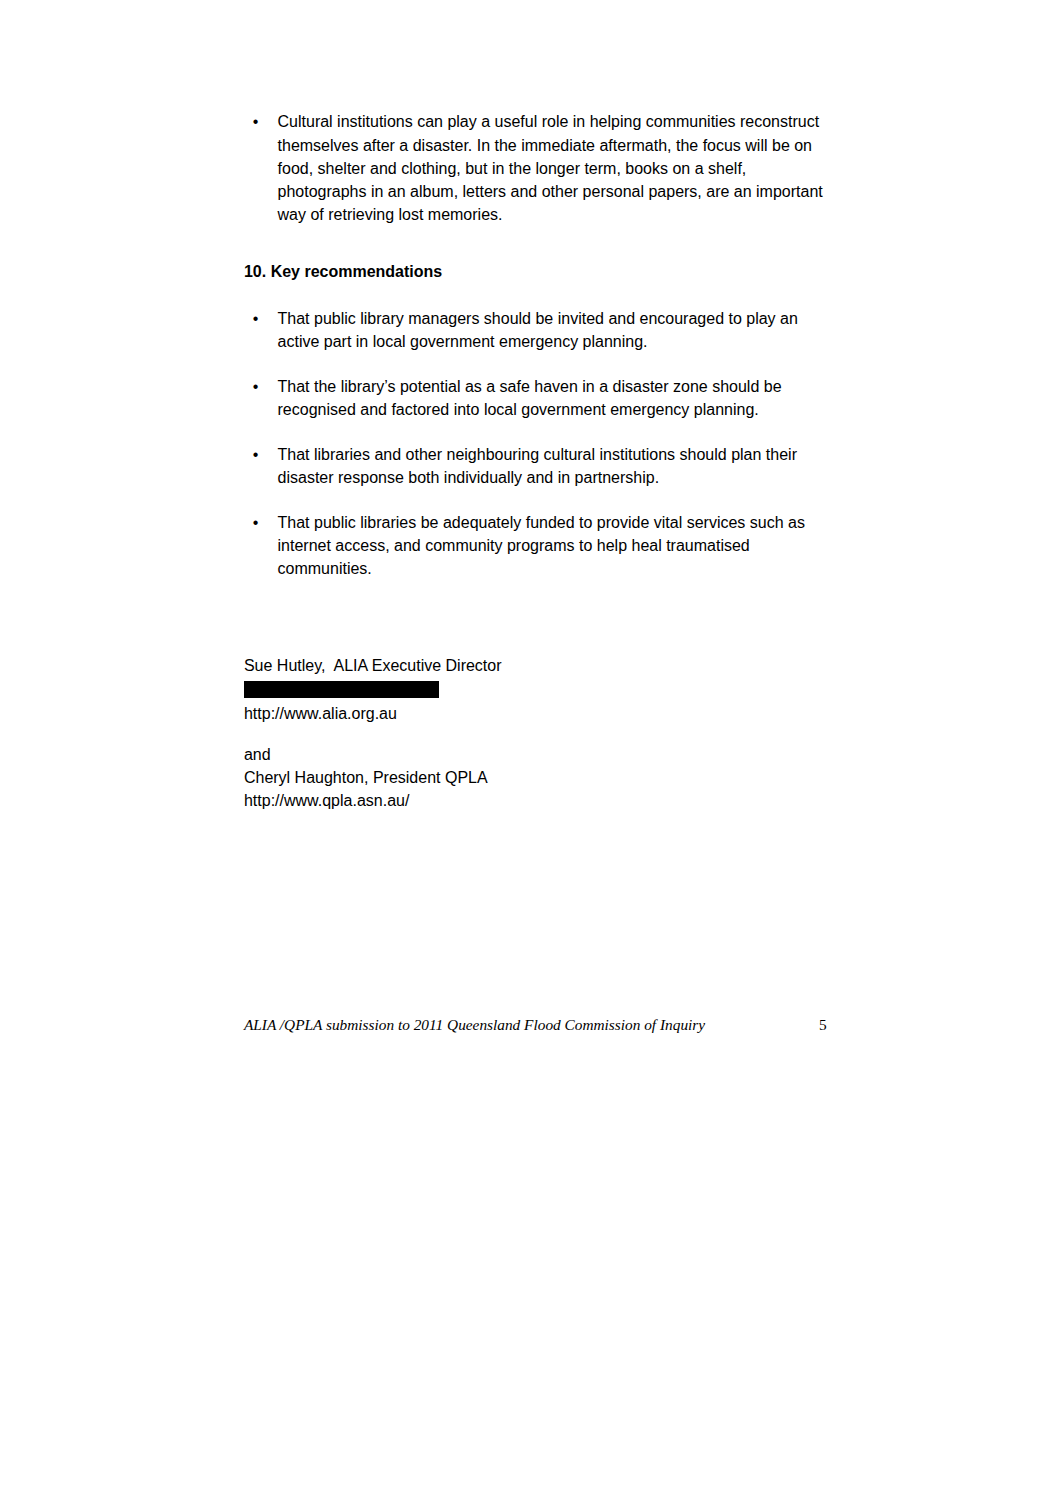Cultural institutions can play a useful role in helping communities reconstruct themselves after a disaster. In the immediate aftermath, the focus will be on food, shelter and clothing, but in the longer term, books on a shelf, photographs in an album, letters and other personal papers, are an important way of retrieving lost memories.
10. Key recommendations
That public library managers should be invited and encouraged to play an active part in local government emergency planning.
That the library’s potential as a safe haven in a disaster zone should be recognised and factored into local government emergency planning.
That libraries and other neighbouring cultural institutions should plan their disaster response both individually and in partnership.
That public libraries be adequately funded to provide vital services such as internet access, and community programs to help heal traumatised communities.
Sue Hutley, ALIA Executive Director
http://www.alia.org.au
and
Cheryl Haughton, President QPLA
http://www.qpla.asn.au/
ALIA /QPLA submission to 2011 Queensland Flood Commission of Inquiry 5